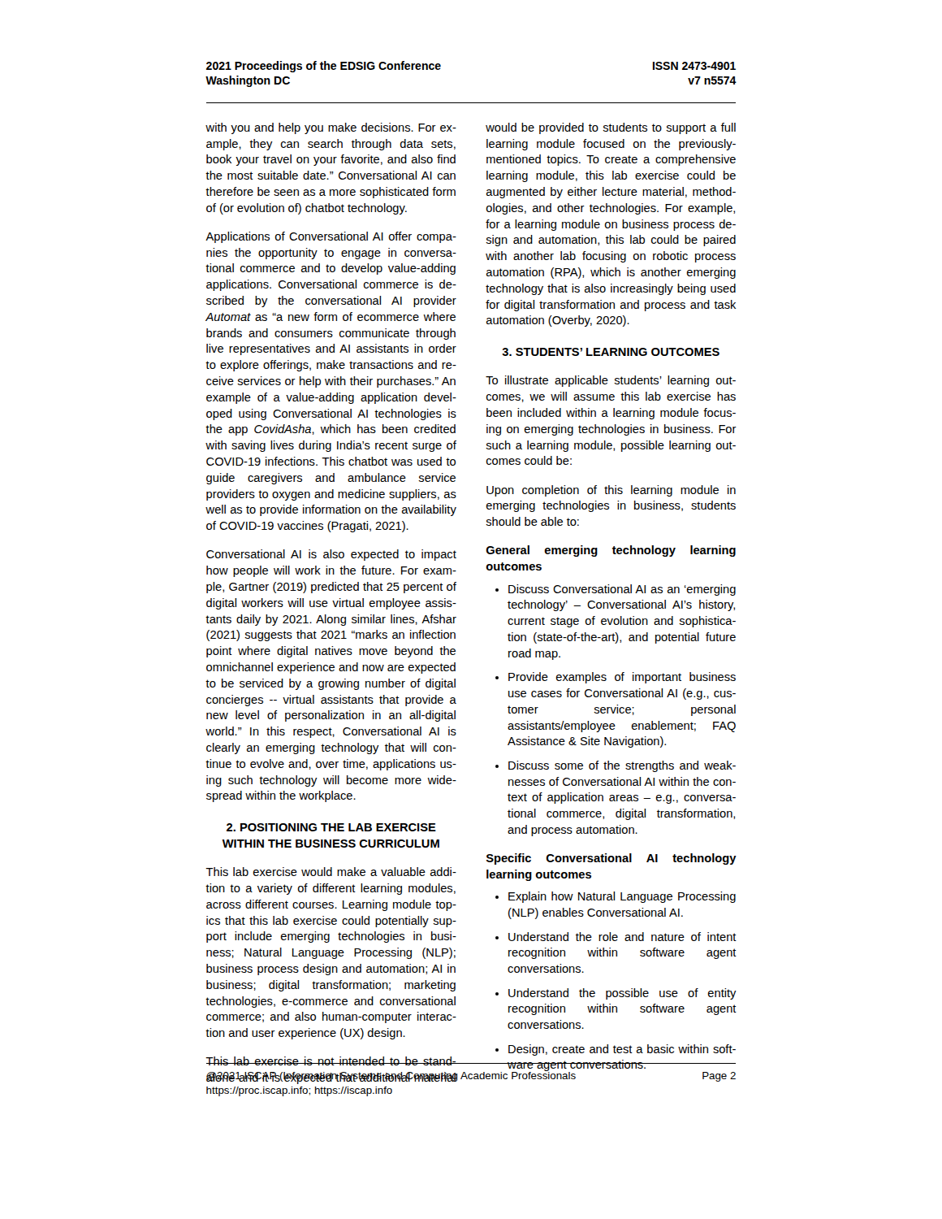2021 Proceedings of the EDSIG Conference Washington DC
ISSN 2473-4901 v7 n5574
with you and help you make decisions. For example, they can search through data sets, book your travel on your favorite, and also find the most suitable date.” Conversational AI can therefore be seen as a more sophisticated form of (or evolution of) chatbot technology.
Applications of Conversational AI offer companies the opportunity to engage in conversational commerce and to develop value-adding applications. Conversational commerce is described by the conversational AI provider Automat as “a new form of ecommerce where brands and consumers communicate through live representatives and AI assistants in order to explore offerings, make transactions and receive services or help with their purchases.” An example of a value-adding application developed using Conversational AI technologies is the app CovidAsha, which has been credited with saving lives during India’s recent surge of COVID-19 infections. This chatbot was used to guide caregivers and ambulance service providers to oxygen and medicine suppliers, as well as to provide information on the availability of COVID-19 vaccines (Pragati, 2021).
Conversational AI is also expected to impact how people will work in the future. For example, Gartner (2019) predicted that 25 percent of digital workers will use virtual employee assistants daily by 2021. Along similar lines, Afshar (2021) suggests that 2021 “marks an inflection point where digital natives move beyond the omnichannel experience and now are expected to be serviced by a growing number of digital concierges -- virtual assistants that provide a new level of personalization in an all-digital world.” In this respect, Conversational AI is clearly an emerging technology that will continue to evolve and, over time, applications using such technology will become more widespread within the workplace.
2. POSITIONING THE LAB EXERCISE WITHIN THE BUSINESS CURRICULUM
This lab exercise would make a valuable addition to a variety of different learning modules, across different courses. Learning module topics that this lab exercise could potentially support include emerging technologies in business; Natural Language Processing (NLP); business process design and automation; AI in business; digital transformation; marketing technologies, e-commerce and conversational commerce; and also human-computer interaction and user experience (UX) design.
This lab exercise is not intended to be stand-alone and it is expected that additional material would be provided to students to support a full learning module focused on the previously-mentioned topics. To create a comprehensive learning module, this lab exercise could be augmented by either lecture material, methodologies, and other technologies. For example, for a learning module on business process design and automation, this lab could be paired with another lab focusing on robotic process automation (RPA), which is another emerging technology that is also increasingly being used for digital transformation and process and task automation (Overby, 2020).
3. STUDENTS’ LEARNING OUTCOMES
To illustrate applicable students’ learning outcomes, we will assume this lab exercise has been included within a learning module focusing on emerging technologies in business. For such a learning module, possible learning outcomes could be:
Upon completion of this learning module in emerging technologies in business, students should be able to:
General emerging technology learning outcomes
Discuss Conversational AI as an ‘emerging technology’ – Conversational AI’s history, current stage of evolution and sophistication (state-of-the-art), and potential future road map.
Provide examples of important business use cases for Conversational AI (e.g., customer service; personal assistants/employee enablement; FAQ Assistance & Site Navigation).
Discuss some of the strengths and weaknesses of Conversational AI within the context of application areas – e.g., conversational commerce, digital transformation, and process automation.
Specific Conversational AI technology learning outcomes
Explain how Natural Language Processing (NLP) enables Conversational AI.
Understand the role and nature of intent recognition within software agent conversations.
Understand the possible use of entity recognition within software agent conversations.
Design, create and test a basic within software agent conversations.
@2021 ISCAP (Information Systems and Computing Academic Professionals https://proc.iscap.info; https://iscap.info
Page 2